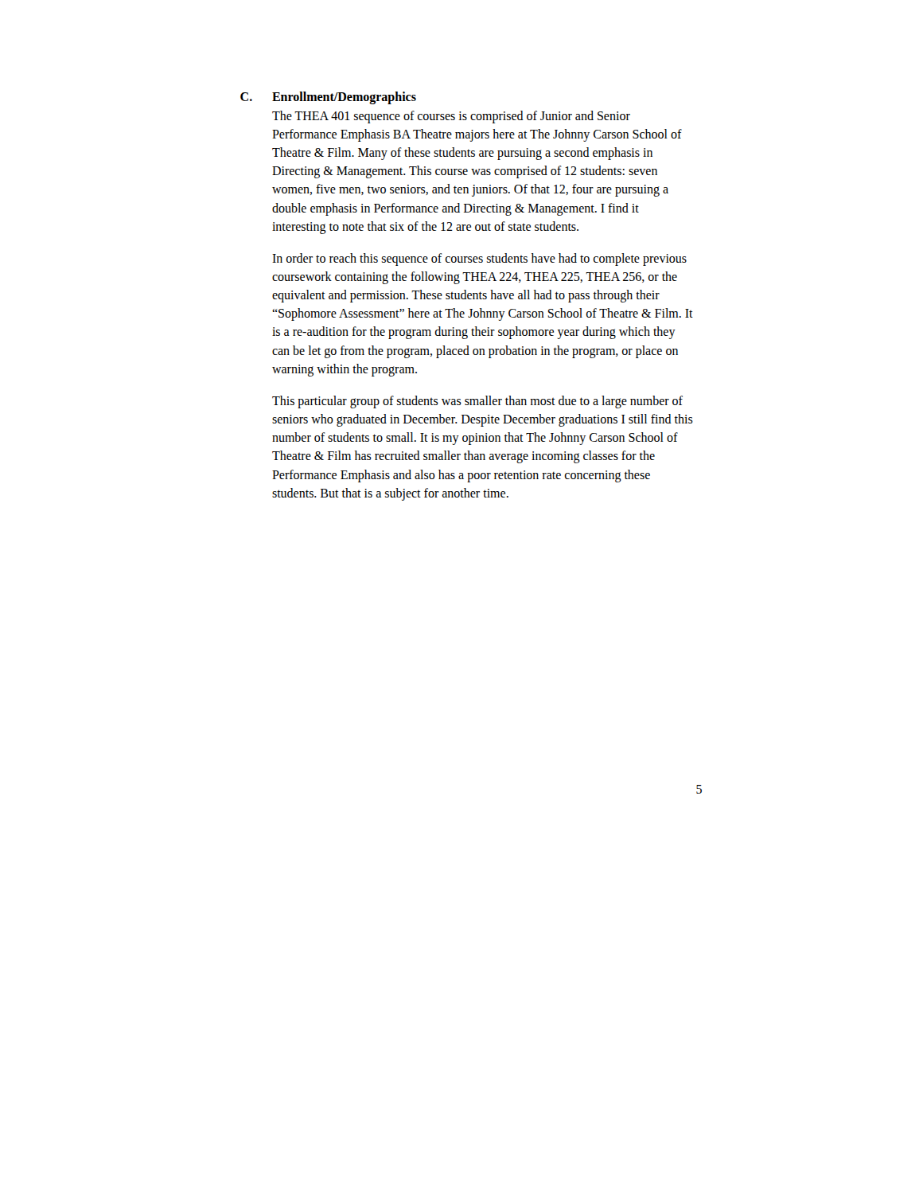C. Enrollment/Demographics
The THEA 401 sequence of courses is comprised of Junior and Senior Performance Emphasis BA Theatre majors here at The Johnny Carson School of Theatre & Film. Many of these students are pursuing a second emphasis in Directing & Management. This course was comprised of 12 students: seven women, five men, two seniors, and ten juniors. Of that 12, four are pursuing a double emphasis in Performance and Directing & Management. I find it interesting to note that six of the 12 are out of state students.
In order to reach this sequence of courses students have had to complete previous coursework containing the following THEA 224, THEA 225, THEA 256, or the equivalent and permission. These students have all had to pass through their “Sophomore Assessment” here at The Johnny Carson School of Theatre & Film. It is a re-audition for the program during their sophomore year during which they can be let go from the program, placed on probation in the program, or place on warning within the program.
This particular group of students was smaller than most due to a large number of seniors who graduated in December. Despite December graduations I still find this number of students to small. It is my opinion that The Johnny Carson School of Theatre & Film has recruited smaller than average incoming classes for the Performance Emphasis and also has a poor retention rate concerning these students. But that is a subject for another time.
5